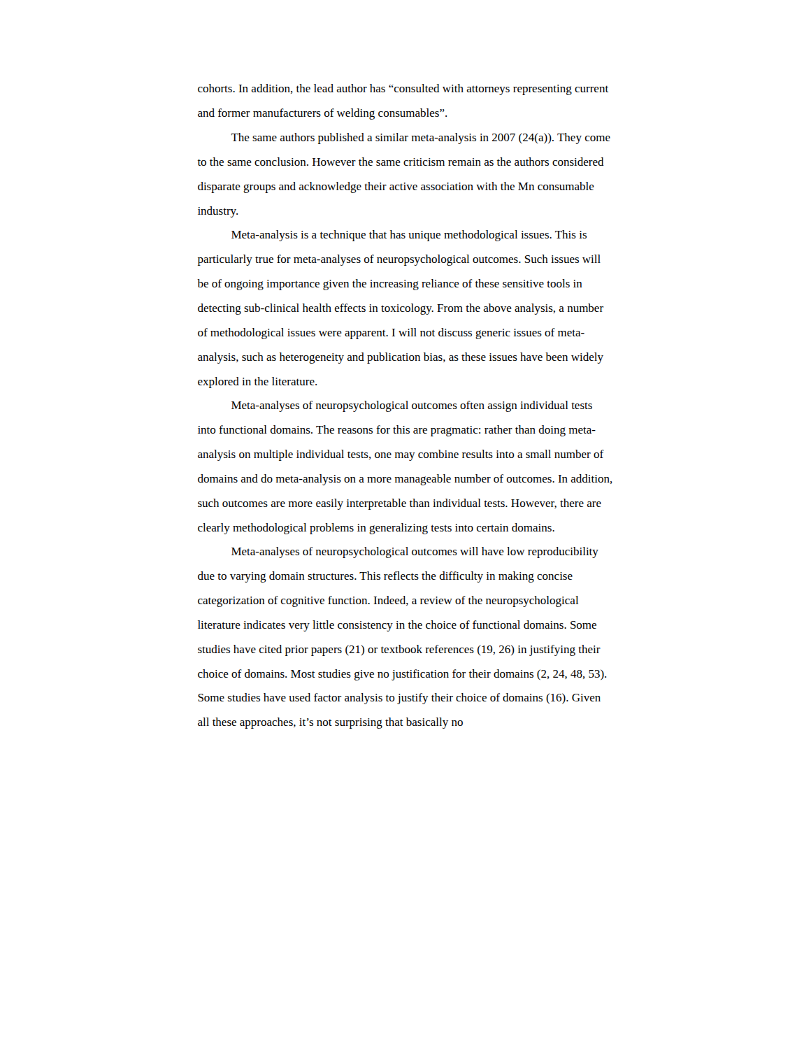cohorts. In addition, the lead author has “consulted with attorneys representing current and former manufacturers of welding consumables”.
The same authors published a similar meta-analysis in 2007 (24(a)). They come to the same conclusion. However the same criticism remain as the authors considered disparate groups and acknowledge their active association with the Mn consumable industry.
Meta-analysis is a technique that has unique methodological issues. This is particularly true for meta-analyses of neuropsychological outcomes. Such issues will be of ongoing importance given the increasing reliance of these sensitive tools in detecting sub-clinical health effects in toxicology. From the above analysis, a number of methodological issues were apparent. I will not discuss generic issues of meta-analysis, such as heterogeneity and publication bias, as these issues have been widely explored in the literature.
Meta-analyses of neuropsychological outcomes often assign individual tests into functional domains. The reasons for this are pragmatic: rather than doing meta-analysis on multiple individual tests, one may combine results into a small number of domains and do meta-analysis on a more manageable number of outcomes. In addition, such outcomes are more easily interpretable than individual tests. However, there are clearly methodological problems in generalizing tests into certain domains.
Meta-analyses of neuropsychological outcomes will have low reproducibility due to varying domain structures. This reflects the difficulty in making concise categorization of cognitive function. Indeed, a review of the neuropsychological literature indicates very little consistency in the choice of functional domains. Some studies have cited prior papers (21) or textbook references (19, 26) in justifying their choice of domains. Most studies give no justification for their domains (2, 24, 48, 53). Some studies have used factor analysis to justify their choice of domains (16). Given all these approaches, it’s not surprising that basically no